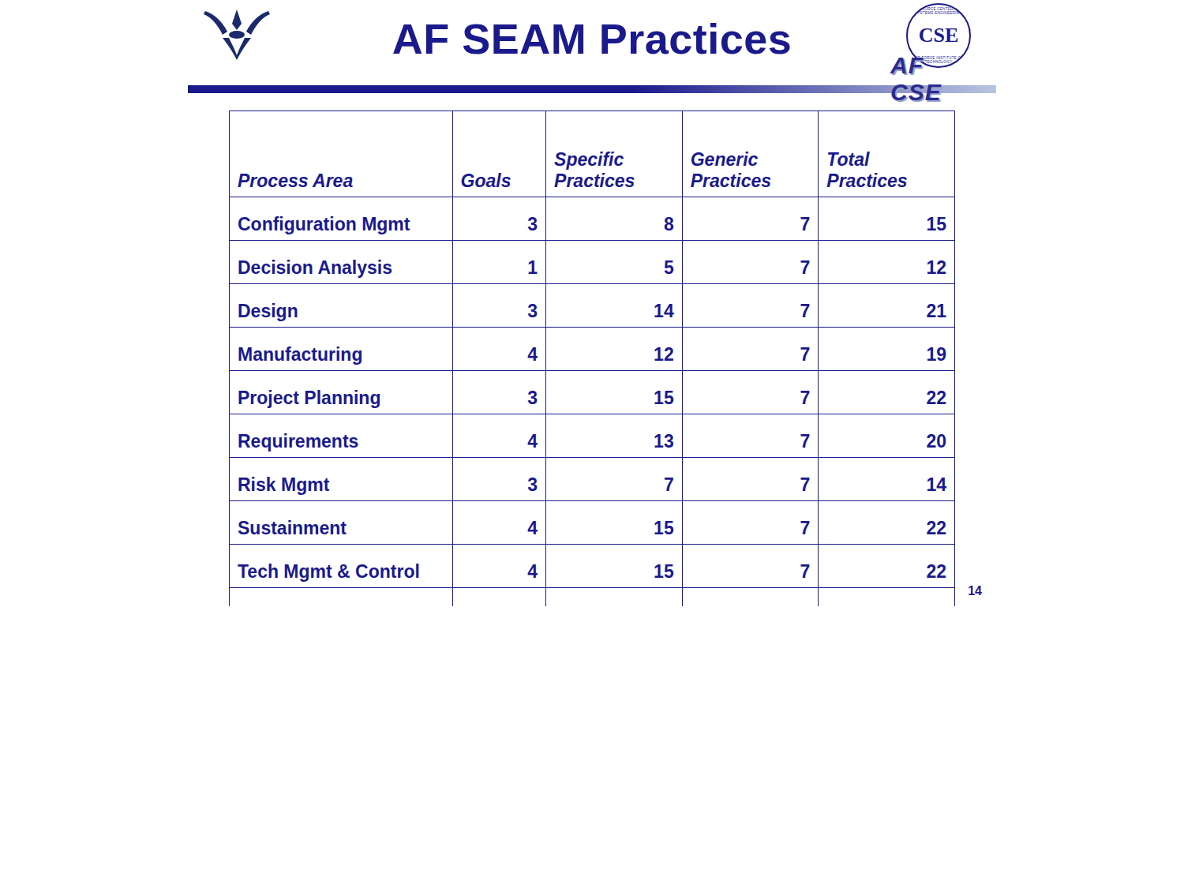AF SEAM Practices
Air Force Center for Systems Engineering
CSE
Air Force Institute of Technology
AF CSE
| Process Area | Goals | Specific Practices | Generic Practices | Total Practices |
| --- | --- | --- | --- | --- |
| Configuration Mgmt | 3 | 8 | 7 | 15 |
| Decision Analysis | 1 | 5 | 7 | 12 |
| Design | 3 | 14 | 7 | 21 |
| Manufacturing | 4 | 12 | 7 | 19 |
| Project Planning | 3 | 15 | 7 | 22 |
| Requirements | 4 | 13 | 7 | 20 |
| Risk Mgmt | 3 | 7 | 7 | 14 |
| Sustainment | 4 | 15 | 7 | 22 |
| Tech Mgmt & Control | 4 | 15 | 7 | 22 |
| V & V | 5 | 16 | 7 | 23 |
| Total | 34 | 120 | 70 | 190 |
14